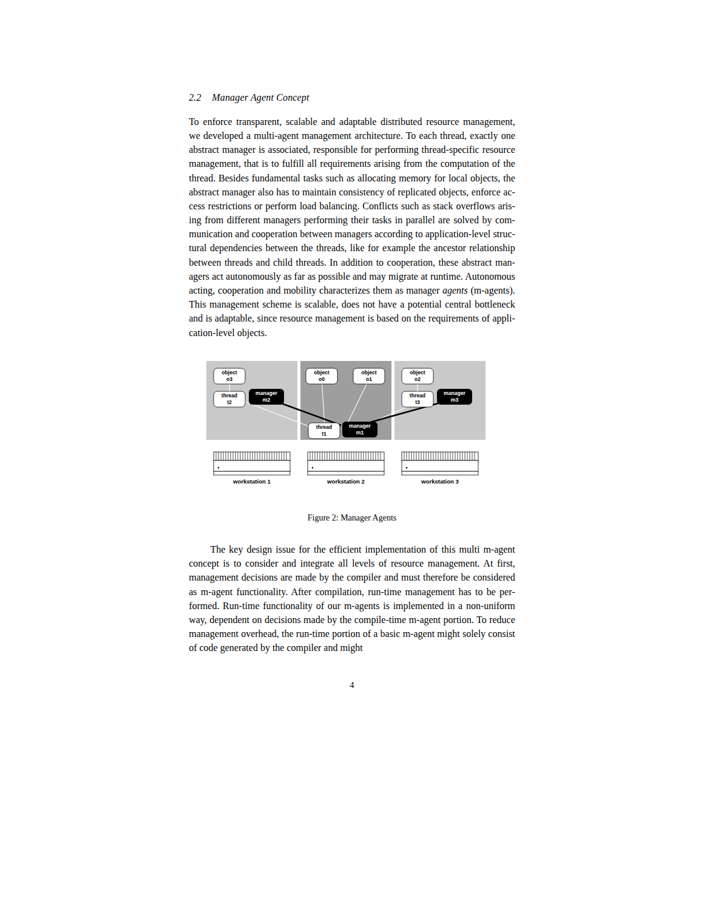2.2 Manager Agent Concept
To enforce transparent, scalable and adaptable distributed resource management, we developed a multi-agent management architecture. To each thread, exactly one abstract manager is associated, responsible for performing thread-specific resource management, that is to fulfill all requirements arising from the computation of the thread. Besides fundamental tasks such as allocating memory for local objects, the abstract manager also has to maintain consistency of replicated objects, enforce access restrictions or perform load balancing. Conflicts such as stack overflows arising from different managers performing their tasks in parallel are solved by communication and cooperation between managers according to application-level structural dependencies between the threads, like for example the ancestor relationship between threads and child threads. In addition to cooperation, these abstract managers act autonomously as far as possible and may migrate at runtime. Autonomous acting, cooperation and mobility characterizes them as manager agents (m-agents). This management scheme is scalable, does not have a potential central bottleneck and is adaptable, since resource management is based on the requirements of application-level objects.
object o3 thread t2 manager m2 object o0 object o1 thread t1 manager m1 object o2 thread t3 manager m3 workstation 1 workstation 2 workstation 3
Figure 2: Manager Agents
The key design issue for the efficient implementation of this multi m-agent concept is to consider and integrate all levels of resource management. At first, management decisions are made by the compiler and must therefore be considered as m-agent functionality. After compilation, run-time management has to be performed. Run-time functionality of our m-agents is implemented in a non-uniform way, dependent on decisions made by the compile-time m-agent portion. To reduce management overhead, the run-time portion of a basic m-agent might solely consist of code generated by the compiler and might
4